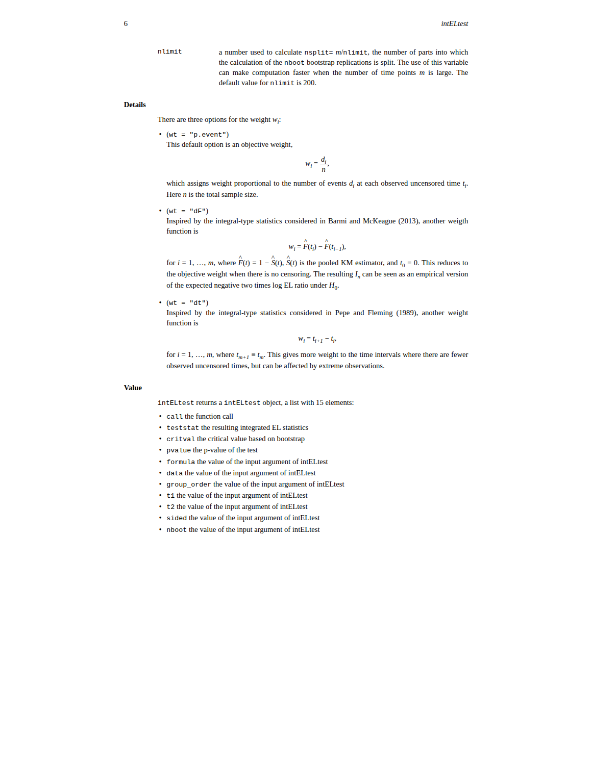6 intELtest
nlimit
a number used to calculate nsplit= m/nlimit, the number of parts into which the calculation of the nboot bootstrap replications is split. The use of this variable can make computation faster when the number of time points m is large. The default value for nlimit is 200.
Details
There are three options for the weight wi:
(wt = "p.event")
This default option is an objective weight,
wi = di n,
which assigns weight proportional to the number of events di at each observed uncensored time ti. Here n is the total sample size.
(wt = "dF")
Inspired by the integral-type statistics considered in Barmi and McKeague (2013), another weigth function is
wi = F(ti) − F(ti−1),
for i = 1, …, m, where F(t) = 1 − S(t), S(t) is the pooled KM estimator, and t0 ≡ 0. This reduces to the objective weight when there is no censoring. The resulting In can be seen as an empirical version of the expected negative two times log EL ratio under H0.
(wt = "dt")
Inspired by the integral-type statistics considered in Pepe and Fleming (1989), another weight function is
wi = ti+1 − ti,
for i = 1, …, m, where tm+1 ≡ tm. This gives more weight to the time intervals where there are fewer observed uncensored times, but can be affected by extreme observations.
Value
intELtest returns a intELtest object, a list with 15 elements:
call the function call
teststat the resulting integrated EL statistics
critval the critical value based on bootstrap
pvalue the p-value of the test
formula the value of the input argument of intELtest
data the value of the input argument of intELtest
group_order the value of the input argument of intELtest
t1 the value of the input argument of intELtest
t2 the value of the input argument of intELtest
sided the value of the input argument of intELtest
nboot the value of the input argument of intELtest